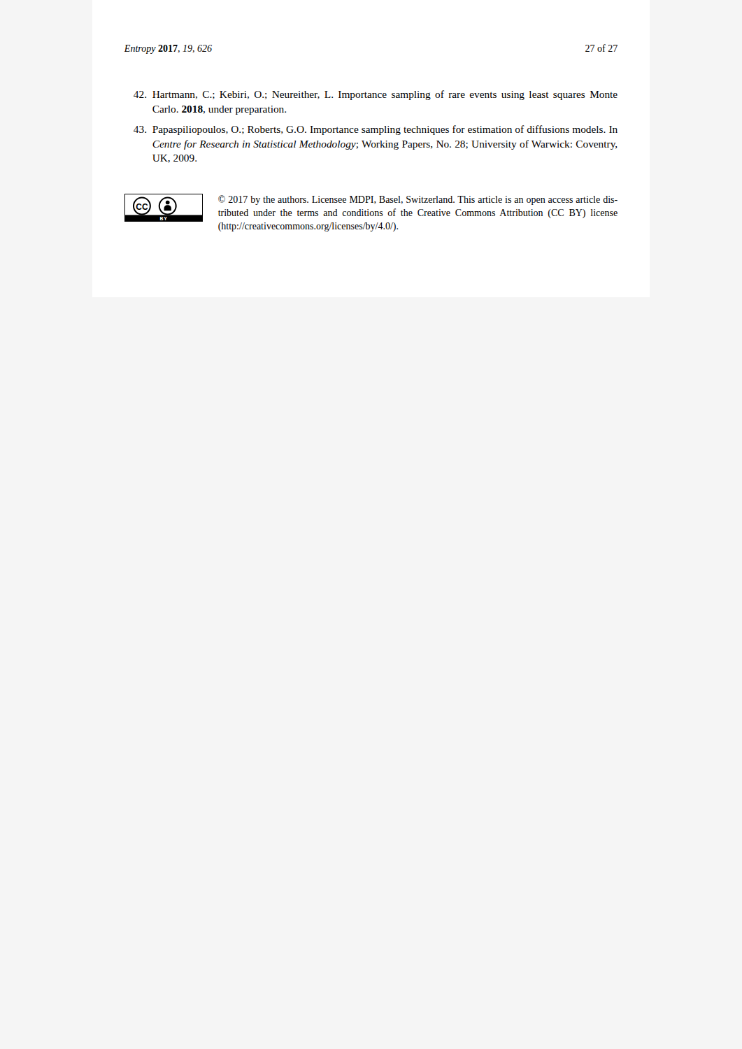Entropy 2017, 19, 626
27 of 27
42 Hartmann, C.; Kebiri, O.; Neureither, L. Importance sampling of rare events using least squares Monte Carlo. 2018, under preparation.
43 Papaspiliopoulos, O.; Roberts, G.O. Importance sampling techniques for estimation of diffusions models. In Centre for Research in Statistical Methodology; Working Papers, No. 28; University of Warwick: Coventry, UK, 2009.
CC BY
© 2017 by the authors. Licensee MDPI, Basel, Switzerland. This article is an open access article distributed under the terms and conditions of the Creative Commons Attribution (CC BY) license (http://creativecommons.org/licenses/by/4.0/).